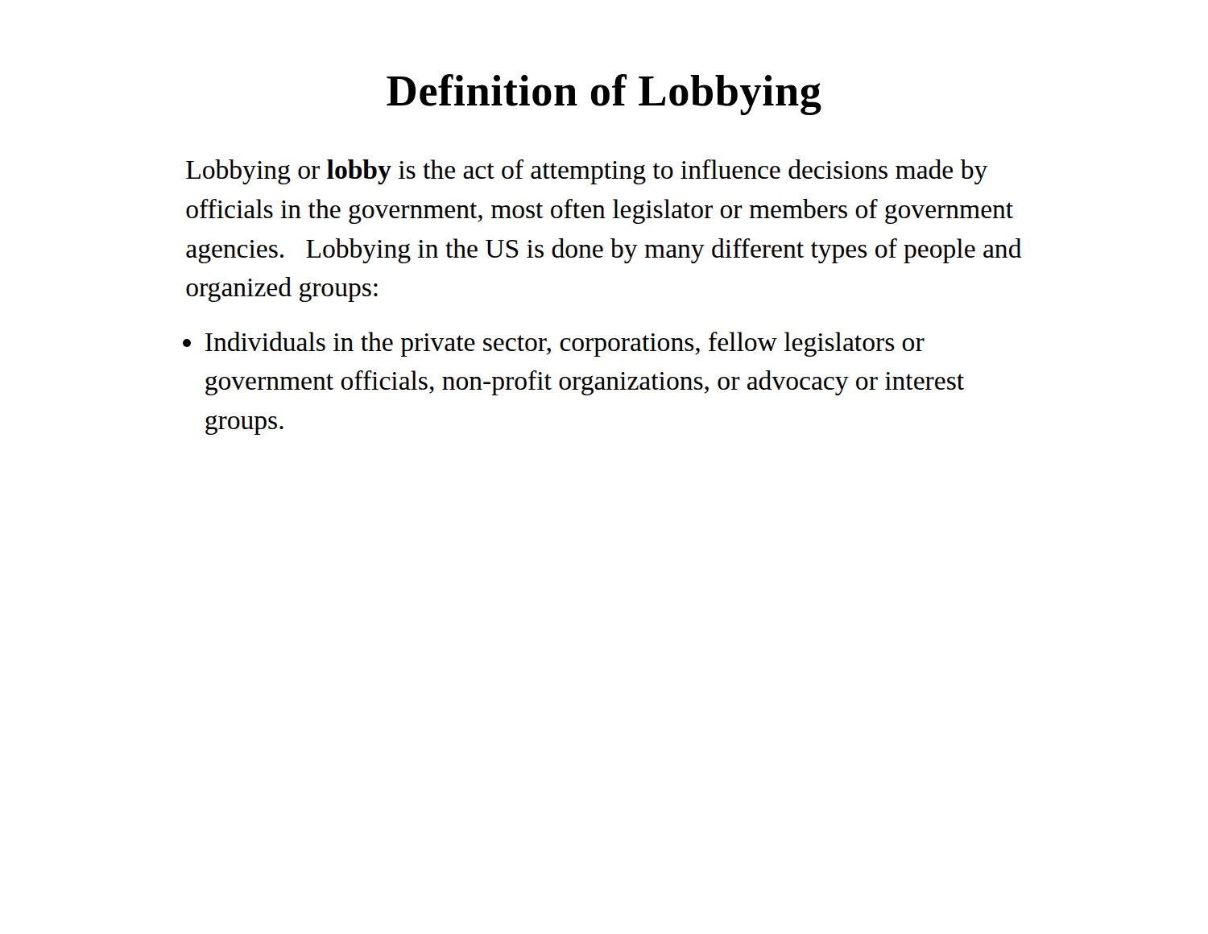Definition of Lobbying
Lobbying or lobby is the act of attempting to influence decisions made by officials in the government, most often legislator or members of government agencies. Lobbying in the US is done by many different types of people and organized groups:
Individuals in the private sector, corporations, fellow legislators or government officials, non-profit organizations, or advocacy or interest groups.